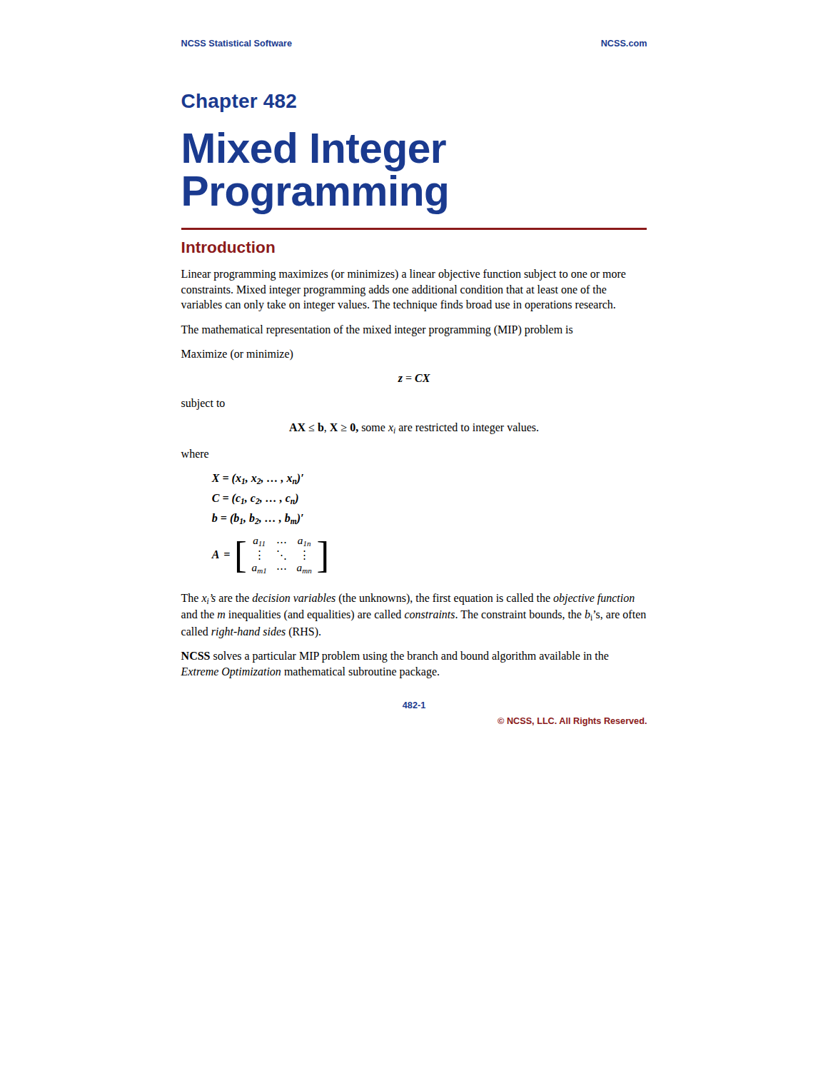NCSS Statistical Software
NCSS.com
Chapter 482
Mixed Integer
Programming
Introduction
Linear programming maximizes (or minimizes) a linear objective function subject to one or more constraints. Mixed integer programming adds one additional condition that at least one of the variables can only take on integer values. The technique finds broad use in operations research.
The mathematical representation of the mixed integer programming (MIP) problem is
Maximize (or minimize)
z = CX
subject to
AX ≤ b, X ≥ 0, some xi are restricted to integer values.
where
X = (x1, x2, … , xn)′
C = (c1, c2, … , cn)
b = (b1, b2, … , bm)′
A = [
| a 11 | ⋯ | a 1n |
| ⋮ | ⋱ | ⋮ |
| a m1 | ⋯ | a mn |
]
The xi’s are the decision variables (the unknowns), the first equation is called the objective function and the m inequalities (and equalities) are called constraints. The constraint bounds, the bi’s, are often called right-hand sides (RHS).
NCSS solves a particular MIP problem using the branch and bound algorithm available in the Extreme Optimization mathematical subroutine package.
482-1
© NCSS, LLC. All Rights Reserved.